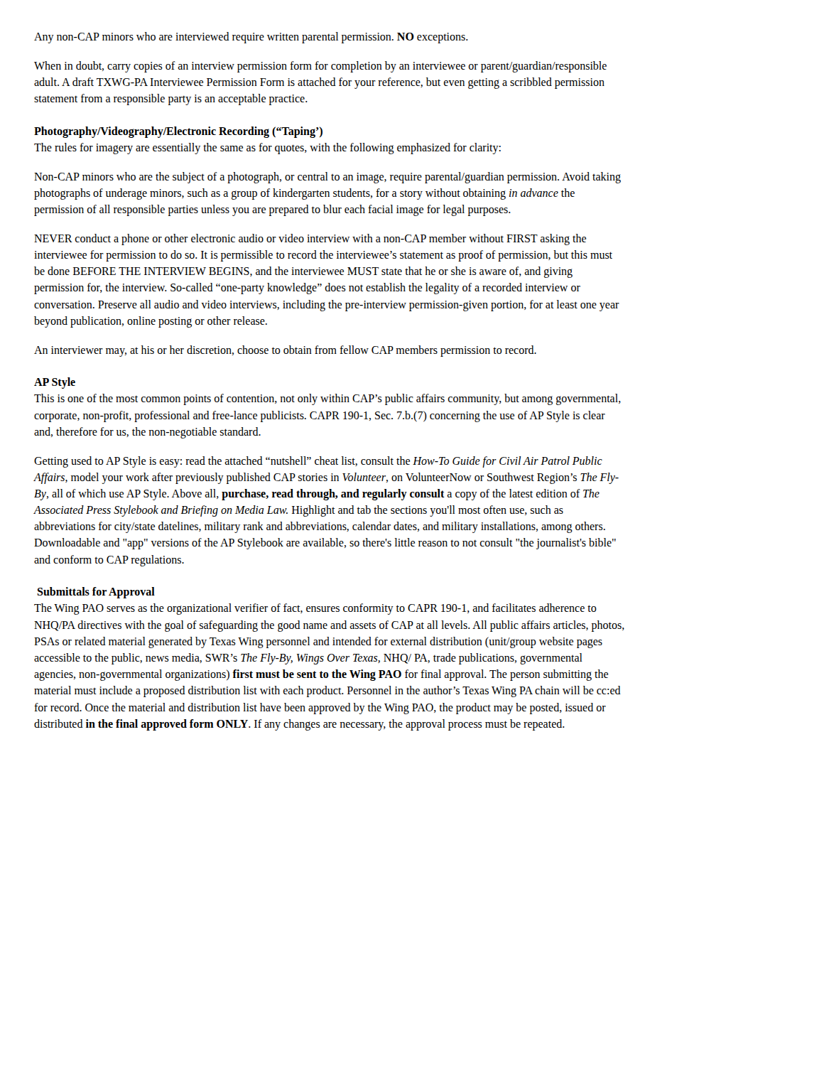Any non-CAP minors who are interviewed require written parental permission. NO exceptions.
When in doubt, carry copies of an interview permission form for completion by an interviewee or parent/guardian/responsible adult. A draft TXWG-PA Interviewee Permission Form is attached for your reference, but even getting a scribbled permission statement from a responsible party is an acceptable practice.
Photography/Videography/Electronic Recording (“Taping’)
The rules for imagery are essentially the same as for quotes, with the following emphasized for clarity:
Non-CAP minors who are the subject of a photograph, or central to an image, require parental/guardian permission. Avoid taking photographs of underage minors, such as a group of kindergarten students, for a story without obtaining in advance the permission of all responsible parties unless you are prepared to blur each facial image for legal purposes.
NEVER conduct a phone or other electronic audio or video interview with a non-CAP member without FIRST asking the interviewee for permission to do so. It is permissible to record the interviewee’s statement as proof of permission, but this must be done BEFORE THE INTERVIEW BEGINS, and the interviewee MUST state that he or she is aware of, and giving permission for, the interview. So-called “one-party knowledge” does not establish the legality of a recorded interview or conversation. Preserve all audio and video interviews, including the pre-interview permission-given portion, for at least one year beyond publication, online posting or other release.
An interviewer may, at his or her discretion, choose to obtain from fellow CAP members permission to record.
AP Style
This is one of the most common points of contention, not only within CAP’s public affairs community, but among governmental, corporate, non-profit, professional and free-lance publicists. CAPR 190-1, Sec. 7.b.(7) concerning the use of AP Style is clear and, therefore for us, the non-negotiable standard.
Getting used to AP Style is easy: read the attached “nutshell” cheat list, consult the How-To Guide for Civil Air Patrol Public Affairs, model your work after previously published CAP stories in Volunteer, on VolunteerNow or Southwest Region’s The Fly-By, all of which use AP Style. Above all, purchase, read through, and regularly consult a copy of the latest edition of The Associated Press Stylebook and Briefing on Media Law. Highlight and tab the sections you'll most often use, such as abbreviations for city/state datelines, military rank and abbreviations, calendar dates, and military installations, among others. Downloadable and "app" versions of the AP Stylebook are available, so there's little reason to not consult "the journalist's bible" and conform to CAP regulations.
Submittals for Approval
The Wing PAO serves as the organizational verifier of fact, ensures conformity to CAPR 190-1, and facilitates adherence to NHQ/PA directives with the goal of safeguarding the good name and assets of CAP at all levels. All public affairs articles, photos, PSAs or related material generated by Texas Wing personnel and intended for external distribution (unit/group website pages accessible to the public, news media, SWR’s The Fly-By, Wings Over Texas, NHQ/ PA, trade publications, governmental agencies, non-governmental organizations) first must be sent to the Wing PAO for final approval. The person submitting the material must include a proposed distribution list with each product. Personnel in the author’s Texas Wing PA chain will be cc:ed for record. Once the material and distribution list have been approved by the Wing PAO, the product may be posted, issued or distributed in the final approved form ONLY. If any changes are necessary, the approval process must be repeated.